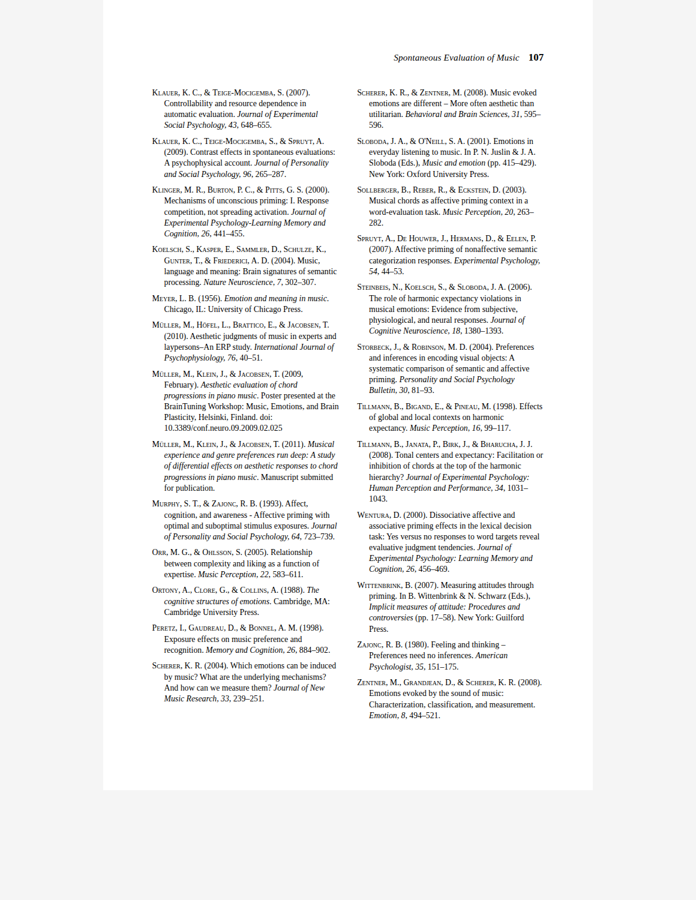Spontaneous Evaluation of Music 107
Klauer, K. C., & Teige-Mocigemba, S. (2007). Controllability and resource dependence in automatic evaluation. Journal of Experimental Social Psychology, 43, 648–655.
Klauer, K. C., Teige-Mocigemba, S., & Spruyt, A. (2009). Contrast effects in spontaneous evaluations: A psychophysical account. Journal of Personality and Social Psychology, 96, 265–287.
Klinger, M. R., Burton, P. C., & Pitts, G. S. (2000). Mechanisms of unconscious priming: I. Response competition, not spreading activation. Journal of Experimental Psychology-Learning Memory and Cognition, 26, 441–455.
Koelsch, S., Kasper, E., Sammler, D., Schulze, K., Gunter, T., & Friederici, A. D. (2004). Music, language and meaning: Brain signatures of semantic processing. Nature Neuroscience, 7, 302–307.
Meyer, L. B. (1956). Emotion and meaning in music. Chicago, IL: University of Chicago Press.
Müller, M., Höfel, L., Brattico, E., & Jacobsen, T. (2010). Aesthetic judgments of music in experts and laypersons–An ERP study. International Journal of Psychophysiology, 76, 40–51.
Müller, M., Klein, J., & Jacobsen, T. (2009, February). Aesthetic evaluation of chord progressions in piano music. Poster presented at the BrainTuning Workshop: Music, Emotions, and Brain Plasticity, Helsinki, Finland. doi: 10.3389/conf.neuro.09.2009.02.025
Müller, M., Klein, J., & Jacobsen, T. (2011). Musical experience and genre preferences run deep: A study of differential effects on aesthetic responses to chord progressions in piano music. Manuscript submitted for publication.
Murphy, S. T., & Zajonc, R. B. (1993). Affect, cognition, and awareness - Affective priming with optimal and suboptimal stimulus exposures. Journal of Personality and Social Psychology, 64, 723–739.
Orr, M. G., & Ohlsson, S. (2005). Relationship between complexity and liking as a function of expertise. Music Perception, 22, 583–611.
Ortony, A., Clore, G., & Collins, A. (1988). The cognitive structures of emotions. Cambridge, MA: Cambridge University Press.
Peretz, I., Gaudreau, D., & Bonnel, A. M. (1998). Exposure effects on music preference and recognition. Memory and Cognition, 26, 884–902.
Scherer, K. R. (2004). Which emotions can be induced by music? What are the underlying mechanisms? And how can we measure them? Journal of New Music Research, 33, 239–251.
Scherer, K. R., & Zentner, M. (2008). Music evoked emotions are different – More often aesthetic than utilitarian. Behavioral and Brain Sciences, 31, 595–596.
Sloboda, J. A., & O'Neill, S. A. (2001). Emotions in everyday listening to music. In P. N. Juslin & J. A. Sloboda (Eds.), Music and emotion (pp. 415–429). New York: Oxford University Press.
Sollberger, B., Reber, R., & Eckstein, D. (2003). Musical chords as affective priming context in a word-evaluation task. Music Perception, 20, 263–282.
Spruyt, A., De Houwer, J., Hermans, D., & Eelen, P. (2007). Affective priming of nonaffective semantic categorization responses. Experimental Psychology, 54, 44–53.
Steinbeis, N., Koelsch, S., & Sloboda, J. A. (2006). The role of harmonic expectancy violations in musical emotions: Evidence from subjective, physiological, and neural responses. Journal of Cognitive Neuroscience, 18, 1380–1393.
Storbeck, J., & Robinson, M. D. (2004). Preferences and inferences in encoding visual objects: A systematic comparison of semantic and affective priming. Personality and Social Psychology Bulletin, 30, 81–93.
Tillmann, B., Bigand, E., & Pineau, M. (1998). Effects of global and local contexts on harmonic expectancy. Music Perception, 16, 99–117.
Tillmann, B., Janata, P., Birk, J., & Bharucha, J. J. (2008). Tonal centers and expectancy: Facilitation or inhibition of chords at the top of the harmonic hierarchy? Journal of Experimental Psychology: Human Perception and Performance, 34, 1031–1043.
Wentura, D. (2000). Dissociative affective and associative priming effects in the lexical decision task: Yes versus no responses to word targets reveal evaluative judgment tendencies. Journal of Experimental Psychology: Learning Memory and Cognition, 26, 456–469.
Wittenbrink, B. (2007). Measuring attitudes through priming. In B. Wittenbrink & N. Schwarz (Eds.), Implicit measures of attitude: Procedures and controversies (pp. 17–58). New York: Guilford Press.
Zajonc, R. B. (1980). Feeling and thinking – Preferences need no inferences. American Psychologist, 35, 151–175.
Zentner, M., Grandjean, D., & Scherer, K. R. (2008). Emotions evoked by the sound of music: Characterization, classification, and measurement. Emotion, 8, 494–521.